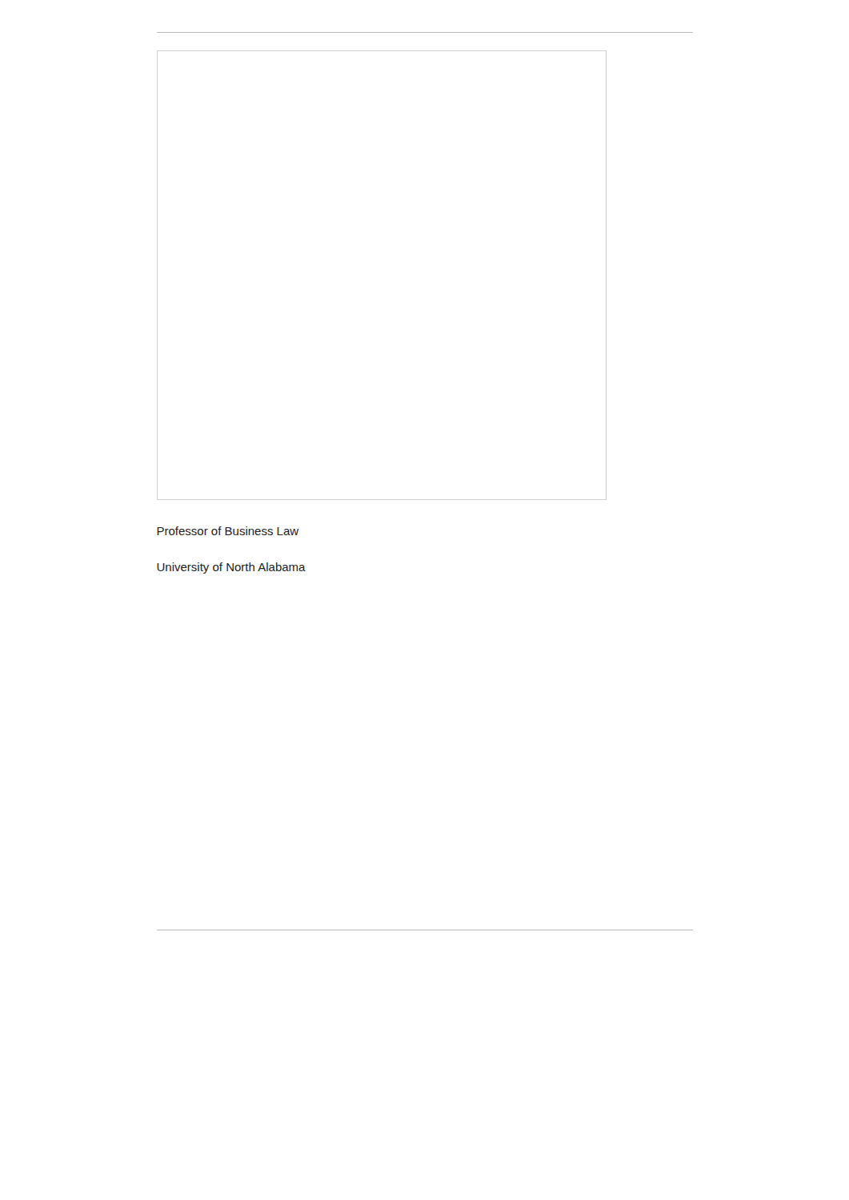Professor of Business Law
University of North Alabama